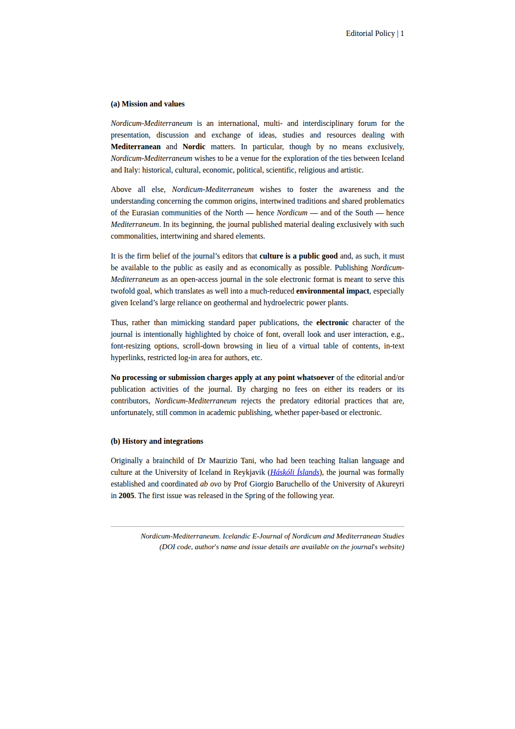Editorial Policy | 1
(a) Mission and values
Nordicum-Mediterraneum is an international, multi- and interdisciplinary forum for the presentation, discussion and exchange of ideas, studies and resources dealing with Mediterranean and Nordic matters. In particular, though by no means exclusively, Nordicum-Mediterraneum wishes to be a venue for the exploration of the ties between Iceland and Italy: historical, cultural, economic, political, scientific, religious and artistic.
Above all else, Nordicum-Mediterraneum wishes to foster the awareness and the understanding concerning the common origins, intertwined traditions and shared problematics of the Eurasian communities of the North — hence Nordicum — and of the South — hence Mediterraneum. In its beginning, the journal published material dealing exclusively with such commonalities, intertwining and shared elements.
It is the firm belief of the journal’s editors that culture is a public good and, as such, it must be available to the public as easily and as economically as possible. Publishing Nordicum-Mediterraneum as an open-access journal in the sole electronic format is meant to serve this twofold goal, which translates as well into a much-reduced environmental impact, especially given Iceland’s large reliance on geothermal and hydroelectric power plants.
Thus, rather than mimicking standard paper publications, the electronic character of the journal is intentionally highlighted by choice of font, overall look and user interaction, e.g., font-resizing options, scroll-down browsing in lieu of a virtual table of contents, in-text hyperlinks, restricted log-in area for authors, etc.
No processing or submission charges apply at any point whatsoever of the editorial and/or publication activities of the journal. By charging no fees on either its readers or its contributors, Nordicum-Mediterraneum rejects the predatory editorial practices that are, unfortunately, still common in academic publishing, whether paper-based or electronic.
(b) History and integrations
Originally a brainchild of Dr Maurizio Tani, who had been teaching Italian language and culture at the University of Iceland in Reykjavik (Háskóli Íslands), the journal was formally established and coordinated ab ovo by Prof Giorgio Baruchello of the University of Akureyri in 2005. The first issue was released in the Spring of the following year.
Nordicum-Mediterraneum. Icelandic E-Journal of Nordicum and Mediterranean Studies
(DOI code, author's name and issue details are available on the journal's website)